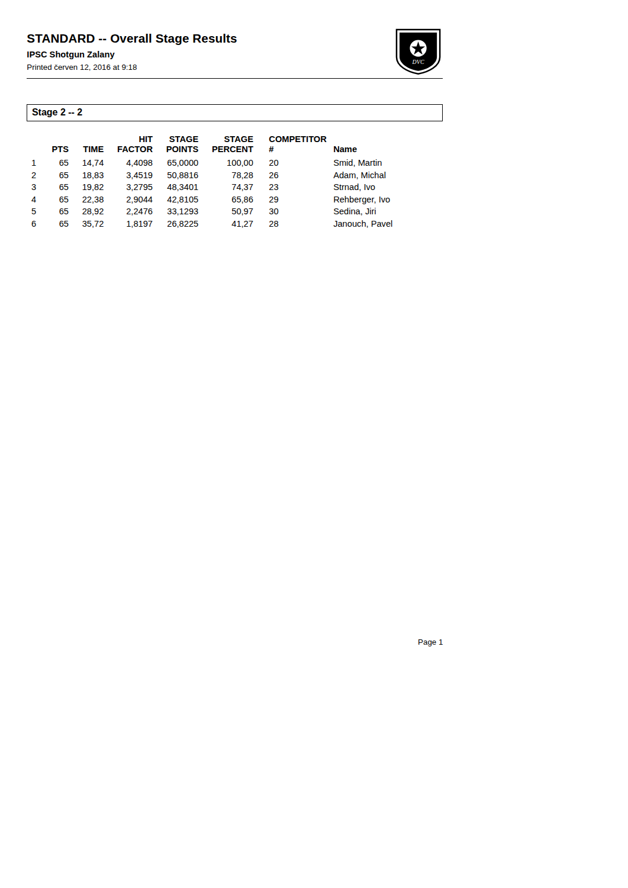STANDARD -- Overall Stage Results
IPSC Shotgun Zalany
Printed červen 12, 2016 at 9:18
I.P. S.C. DVC
Stage 2 -- 2
| | PTS | TIME | HIT FACTOR | STAGE POINTS | STAGE PERCENT | COMPETITOR # | Name |
| --- | --- | --- | --- | --- | --- | --- | --- |
| 1 | 65 | 14,74 | 4,4098 | 65,0000 | 100,00 | 20 | Smid, Martin |
| 2 | 65 | 18,83 | 3,4519 | 50,8816 | 78,28 | 26 | Adam, Michal |
| 3 | 65 | 19,82 | 3,2795 | 48,3401 | 74,37 | 23 | Strnad, Ivo |
| 4 | 65 | 22,38 | 2,9044 | 42,8105 | 65,86 | 29 | Rehberger, Ivo |
| 5 | 65 | 28,92 | 2,2476 | 33,1293 | 50,97 | 30 | Sedina, Jiri |
| 6 | 65 | 35,72 | 1,8197 | 26,8225 | 41,27 | 28 | Janouch, Pavel |
Page 1